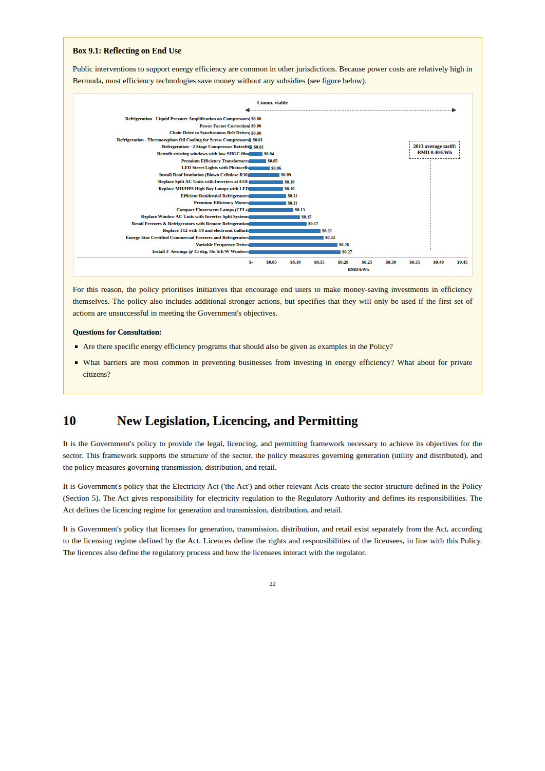Box 9.1: Reflecting on End Use
Public interventions to support energy efficiency are common in other jurisdictions. Because power costs are relatively high in Bermuda, most efficiency technologies save money without any subsidies (see figure below).
Comm. viable
◀
▶
2013 average tariff:
BMD 0.40/kWh
| Refrigeration - Liquid Pressure Amplification on Compressors | $0.00 |
| Power Factor Correction | $0.00 |
| Chain Drive to Synchronous Belt Drives | $0.00 |
| Refrigeration - Thermosyphon Oil Cooling for Screw Compressors | $0.01 |
| Refrigeration - 2 Stage Compressor Retrofit | $0.01 |
| Retrofit existing windows with low SHGC film | $0.04 |
| Premium Efficiency Transformers | $0.05 |
| LED Street Lights with Photocells | $0.06 |
| Install Roof Insulation (Blown Cellulose R30) | $0.09 |
| Replace Split AC Units with Inverters at EOL | $0.10 |
| Replace MH/HPS High Bay Lamps with LED | $0.10 |
| Efficient Residential Refrigerators | $0.11 |
| Premium Efficiency Motors | $0.11 |
| Compact Fluorescent Lamps (CFLs) | $0.13 |
| Replace Window AC Units with Inverter Split Systems | $0.15 |
| Retail Freezers & Refrigerators with Remote Refrigeration | $0.17 |
| Replace T12 with T8 and electronic ballasts | $0.21 |
| Energy Star Certified Commercial Freezers and Refrigerators | $0.22 |
| Variable Frequency Drives | $0.26 |
| Install 3' Awnings @ 45 deg. On S/E/W Windows | $0.27 |
$- $0.05 $0.10 $0.15 $0.20 $0.25 $0.30 $0.35 $0.40 $0.45
BMD/kWh
For this reason, the policy prioritises initiatives that encourage end users to make money-saving investments in efficiency themselves. The policy also includes additional stronger actions, but specifies that they will only be used if the first set of actions are unsuccessful in meeting the Government's objectives.
Questions for Consultation:
Are there specific energy efficiency programs that should also be given as examples in the Policy?
What barriers are most common in preventing businesses from investing in energy efficiency? What about for private citizens?
10 New Legislation, Licencing, and Permitting
It is the Government's policy to provide the legal, licencing, and permitting framework necessary to achieve its objectives for the sector. This framework supports the structure of the sector, the policy measures governing generation (utility and distributed), and the policy measures governing transmission, distribution, and retail.
It is Government's policy that the Electricity Act ('the Act') and other relevant Acts create the sector structure defined in the Policy (Section 5). The Act gives responsibility for electricity regulation to the Regulatory Authority and defines its responsibilities. The Act defines the licencing regime for generation and transmission, distribution, and retail.
It is Government's policy that licenses for generation, transmission, distribution, and retail exist separately from the Act, according to the licensing regime defined by the Act. Licences define the rights and responsibilities of the licensees, in line with this Policy. The licences also define the regulatory process and how the licensees interact with the regulator.
22